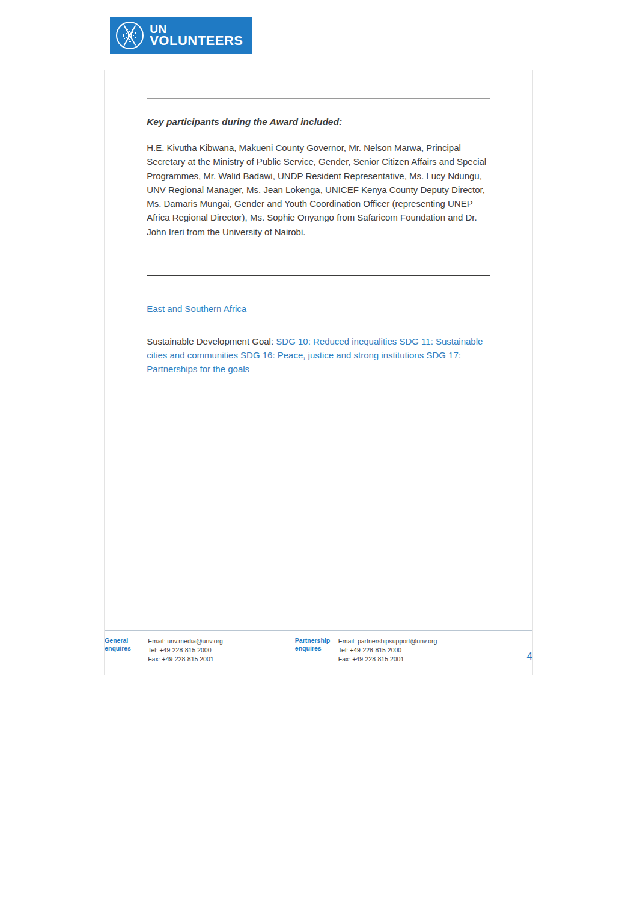UN Volunteers
Key participants during the Award included:
H.E. Kivutha Kibwana, Makueni County Governor, Mr. Nelson Marwa, Principal Secretary at the Ministry of Public Service, Gender, Senior Citizen Affairs and Special Programmes, Mr. Walid Badawi, UNDP Resident Representative, Ms. Lucy Ndungu, UNV Regional Manager, Ms. Jean Lokenga, UNICEF Kenya County Deputy Director, Ms. Damaris Mungai, Gender and Youth Coordination Officer (representing UNEP Africa Regional Director), Ms. Sophie Onyango from Safaricom Foundation and Dr. John Ireri from the University of Nairobi.
East and Southern Africa
Sustainable Development Goal: SDG 10: Reduced inequalities SDG 11: Sustainable cities and communities SDG 16: Peace, justice and strong institutions SDG 17: Partnerships for the goals
General
enquires
Email: unv.media@unv.org
Tel: +49-228-815 2000
Fax: +49-228-815 2001
Partnership
enquires
Email: partnershipsupport@unv.org
Tel: +49-228-815 2000
Fax: +49-228-815 2001
4